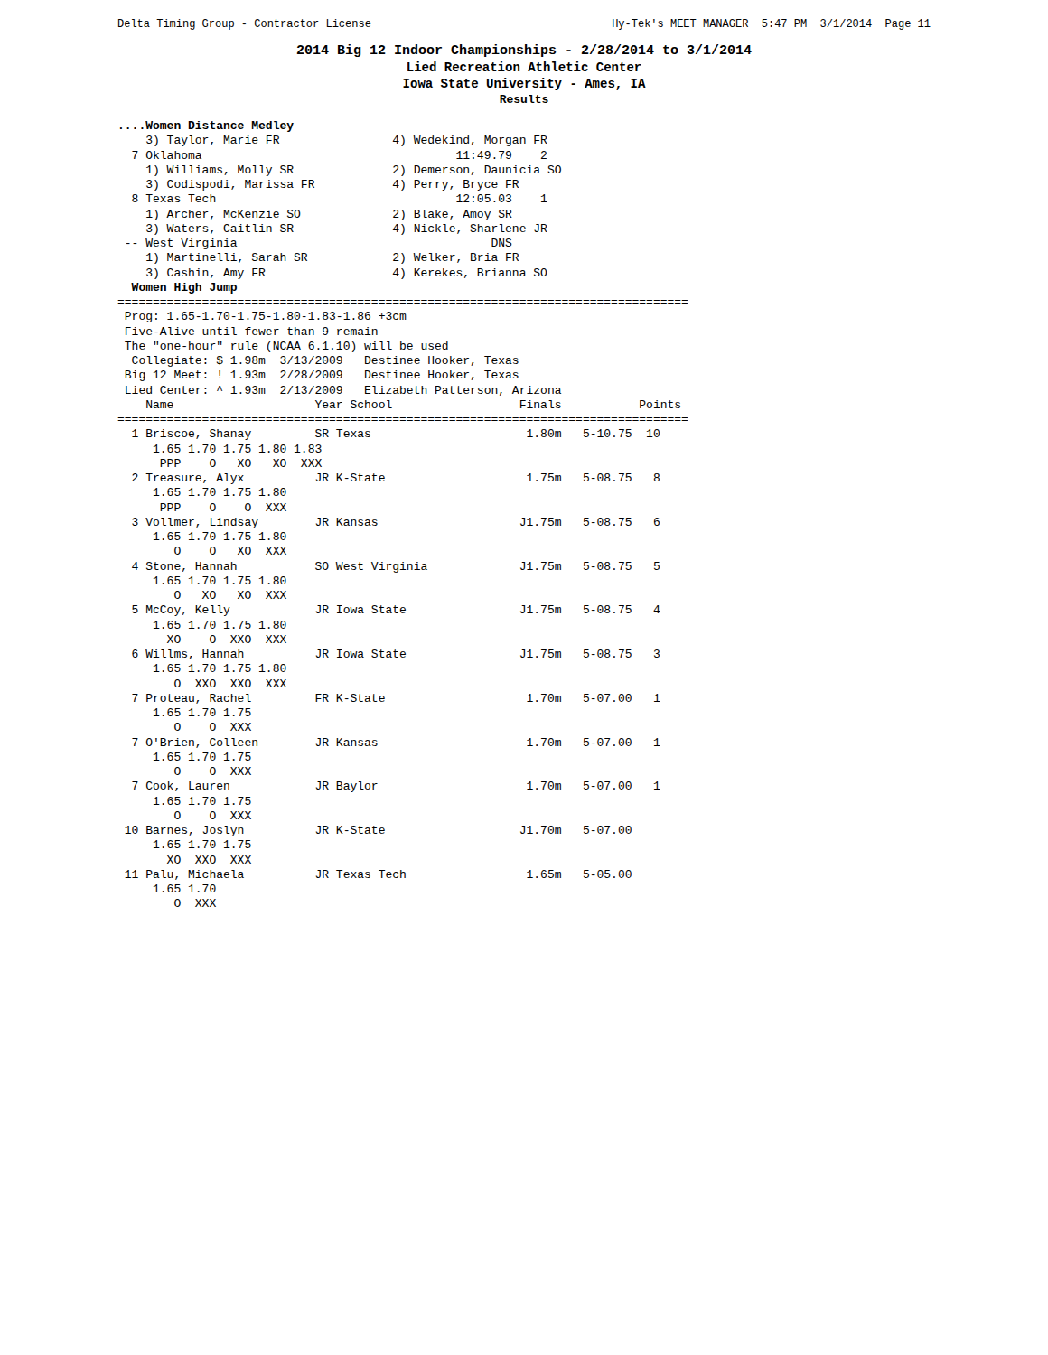Delta Timing Group - Contractor License Hy-Tek's MEET MANAGER 5:47 PM 3/1/2014 Page 11
2014 Big 12 Indoor Championships - 2/28/2014 to 3/1/2014
Lied Recreation Athletic Center
Iowa State University - Ames, IA
Results
....Women Distance Medley
    3) Taylor, Marie FR                4) Wedekind, Morgan FR
  7 Oklahoma                                    11:49.79    2
    1) Williams, Molly SR              2) Demerson, Daunicia SO
    3) Codispodi, Marissa FR           4) Perry, Bryce FR
  8 Texas Tech                                  12:05.03    1
    1) Archer, McKenzie SO             2) Blake, Amoy SR
    3) Waters, Caitlin SR              4) Nickle, Sharlene JR
 -- West Virginia                                    DNS
    1) Martinelli, Sarah SR            2) Welker, Bria FR
    3) Cashin, Amy FR                  4) Kerekes, Brianna SO
  Women High Jump
=================================================================================
 Prog: 1.65-1.70-1.75-1.80-1.83-1.86 +3cm
 Five-Alive until fewer than 9 remain
 The "one-hour" rule (NCAA 6.1.10) will be used
  Collegiate: $ 1.98m  3/13/2009   Destinee Hooker, Texas
 Big 12 Meet: ! 1.93m  2/28/2009   Destinee Hooker, Texas
 Lied Center: ^ 1.93m  2/13/2009   Elizabeth Patterson, Arizona
    Name                    Year School                  Finals           Points
=================================================================================
  1 Briscoe, Shanay         SR Texas                      1.80m   5-10.75  10
     1.65 1.70 1.75 1.80 1.83
      PPP    O   XO   XO  XXX
  2 Treasure, Alyx          JR K-State                    1.75m   5-08.75   8
     1.65 1.70 1.75 1.80
      PPP    O    O  XXX
  3 Vollmer, Lindsay        JR Kansas                    J1.75m   5-08.75   6
     1.65 1.70 1.75 1.80
        O    O   XO  XXX
  4 Stone, Hannah           SO West Virginia             J1.75m   5-08.75   5
     1.65 1.70 1.75 1.80
        O   XO   XO  XXX
  5 McCoy, Kelly            JR Iowa State                J1.75m   5-08.75   4
     1.65 1.70 1.75 1.80
       XO    O  XXO  XXX
  6 Willms, Hannah          JR Iowa State                J1.75m   5-08.75   3
     1.65 1.70 1.75 1.80
        O  XXO  XXO  XXX
  7 Proteau, Rachel         FR K-State                    1.70m   5-07.00   1
     1.65 1.70 1.75
        O    O  XXX
  7 O'Brien, Colleen        JR Kansas                     1.70m   5-07.00   1
     1.65 1.70 1.75
        O    O  XXX
  7 Cook, Lauren            JR Baylor                     1.70m   5-07.00   1
     1.65 1.70 1.75
        O    O  XXX
 10 Barnes, Joslyn          JR K-State                   J1.70m   5-07.00
     1.65 1.70 1.75
       XO  XXO  XXX
 11 Palu, Michaela          JR Texas Tech                 1.65m   5-05.00
     1.65 1.70
        O  XXX